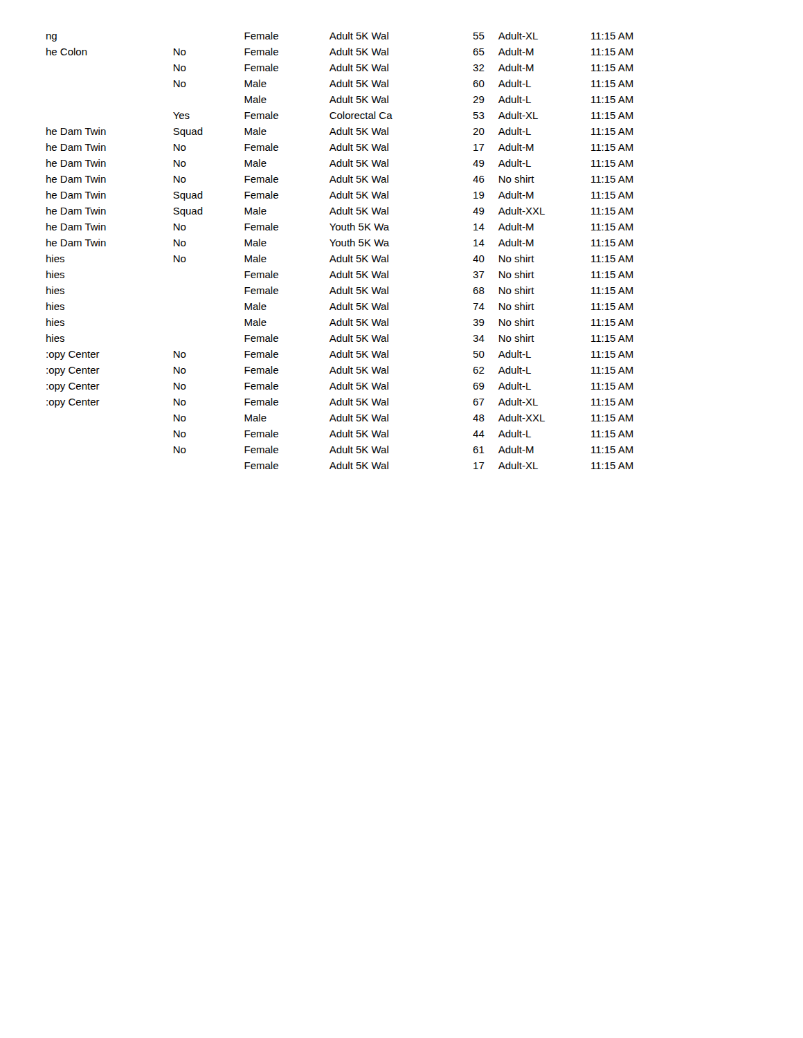| ng | | Female | Adult 5K Wal | 55 | Adult-XL | 11:15 AM |
| he Colon | No | Female | Adult 5K Wal | 65 | Adult-M | 11:15 AM |
| | No | Female | Adult 5K Wal | 32 | Adult-M | 11:15 AM |
| | No | Male | Adult 5K Wal | 60 | Adult-L | 11:15 AM |
| | | Male | Adult 5K Wal | 29 | Adult-L | 11:15 AM |
| | Yes | Female | Colorectal Ca | 53 | Adult-XL | 11:15 AM |
| he Dam Twin | Squad | Male | Adult 5K Wal | 20 | Adult-L | 11:15 AM |
| he Dam Twin | No | Female | Adult 5K Wal | 17 | Adult-M | 11:15 AM |
| he Dam Twin | No | Male | Adult 5K Wal | 49 | Adult-L | 11:15 AM |
| he Dam Twin | No | Female | Adult 5K Wal | 46 | No shirt | 11:15 AM |
| he Dam Twin | Squad | Female | Adult 5K Wal | 19 | Adult-M | 11:15 AM |
| he Dam Twin | Squad | Male | Adult 5K Wal | 49 | Adult-XXL | 11:15 AM |
| he Dam Twin | No | Female | Youth 5K Wa | 14 | Adult-M | 11:15 AM |
| he Dam Twin | No | Male | Youth 5K Wa | 14 | Adult-M | 11:15 AM |
| hies | No | Male | Adult 5K Wal | 40 | No shirt | 11:15 AM |
| hies | | Female | Adult 5K Wal | 37 | No shirt | 11:15 AM |
| hies | | Female | Adult 5K Wal | 68 | No shirt | 11:15 AM |
| hies | | Male | Adult 5K Wal | 74 | No shirt | 11:15 AM |
| hies | | Male | Adult 5K Wal | 39 | No shirt | 11:15 AM |
| hies | | Female | Adult 5K Wal | 34 | No shirt | 11:15 AM |
| :opy Center | No | Female | Adult 5K Wal | 50 | Adult-L | 11:15 AM |
| :opy Center | No | Female | Adult 5K Wal | 62 | Adult-L | 11:15 AM |
| :opy Center | No | Female | Adult 5K Wal | 69 | Adult-L | 11:15 AM |
| :opy Center | No | Female | Adult 5K Wal | 67 | Adult-XL | 11:15 AM |
| | No | Male | Adult 5K Wal | 48 | Adult-XXL | 11:15 AM |
| | No | Female | Adult 5K Wal | 44 | Adult-L | 11:15 AM |
| | No | Female | Adult 5K Wal | 61 | Adult-M | 11:15 AM |
| | | Female | Adult 5K Wal | 17 | Adult-XL | 11:15 AM |